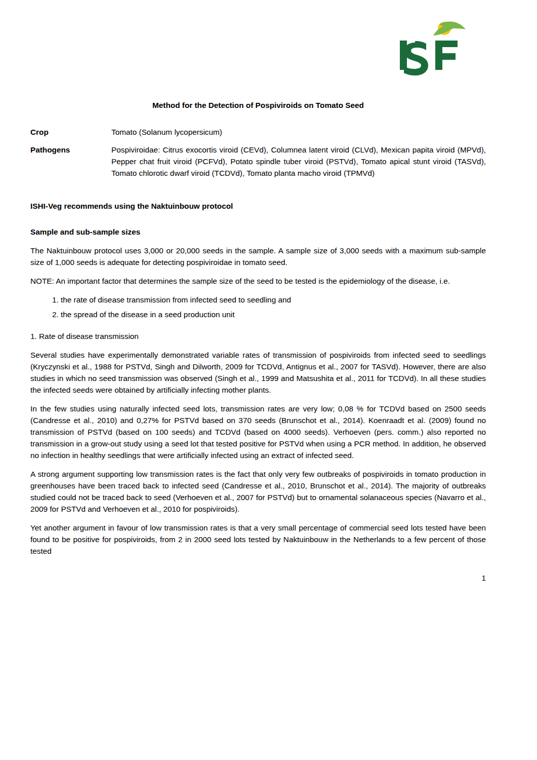Method for the Detection of Pospiviroids on Tomato Seed
| Crop | Tomato (Solanum lycopersicum) |
| Pathogens | Pospiviroidae: Citrus exocortis viroid (CEVd), Columnea latent viroid (CLVd), Mexican papita viroid (MPVd), Pepper chat fruit viroid (PCFVd), Potato spindle tuber viroid (PSTVd), Tomato apical stunt viroid (TASVd), Tomato chlorotic dwarf viroid (TCDVd), Tomato planta macho viroid (TPMVd) |
ISHI-Veg recommends using the Naktuinbouw protocol
Sample and sub-sample sizes
The Naktuinbouw protocol uses 3,000 or 20,000 seeds in the sample. A sample size of 3,000 seeds with a maximum sub-sample size of 1,000 seeds is adequate for detecting pospiviroidae in tomato seed.
NOTE: An important factor that determines the sample size of the seed to be tested is the epidemiology of the disease, i.e.
the rate of disease transmission from infected seed to seedling and
the spread of the disease in a seed production unit
1. Rate of disease transmission
Several studies have experimentally demonstrated variable rates of transmission of pospiviroids from infected seed to seedlings (Kryczynski et al., 1988 for PSTVd, Singh and Dilworth, 2009 for TCDVd, Antignus et al., 2007 for TASVd). However, there are also studies in which no seed transmission was observed (Singh et al., 1999 and Matsushita et al., 2011 for TCDVd). In all these studies the infected seeds were obtained by artificially infecting mother plants.
In the few studies using naturally infected seed lots, transmission rates are very low; 0,08 % for TCDVd based on 2500 seeds (Candresse et al., 2010) and 0,27% for PSTVd based on 370 seeds (Brunschot et al., 2014). Koenraadt et al. (2009) found no transmission of PSTVd (based on 100 seeds) and TCDVd (based on 4000 seeds). Verhoeven (pers. comm.) also reported no transmission in a grow-out study using a seed lot that tested positive for PSTVd when using a PCR method. In addition, he observed no infection in healthy seedlings that were artificially infected using an extract of infected seed.
A strong argument supporting low transmission rates is the fact that only very few outbreaks of pospiviroids in tomato production in greenhouses have been traced back to infected seed (Candresse et al., 2010, Brunschot et al., 2014). The majority of outbreaks studied could not be traced back to seed (Verhoeven et al., 2007 for PSTVd) but to ornamental solanaceous species (Navarro et al., 2009 for PSTVd and Verhoeven et al., 2010 for pospiviroids).
Yet another argument in favour of low transmission rates is that a very small percentage of commercial seed lots tested have been found to be positive for pospiviroids, from 2 in 2000 seed lots tested by Naktuinbouw in the Netherlands to a few percent of those tested
1